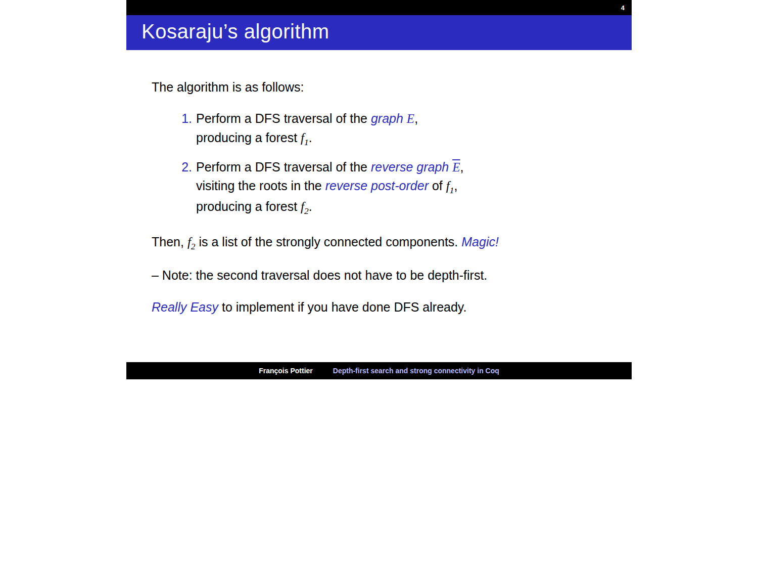4
Kosaraju’s algorithm
The algorithm is as follows:
1. Perform a DFS traversal of the graph E,
producing a forest f1.
2. Perform a DFS traversal of the reverse graph E,
visiting the roots in the reverse post-order of f1,
producing a forest f2.
Then, f2 is a list of the strongly connected components. Magic!
– Note: the second traversal does not have to be depth-first.
Really Easy to implement if you have done DFS already.
François Pottier Depth-first search and strong connectivity in Coq